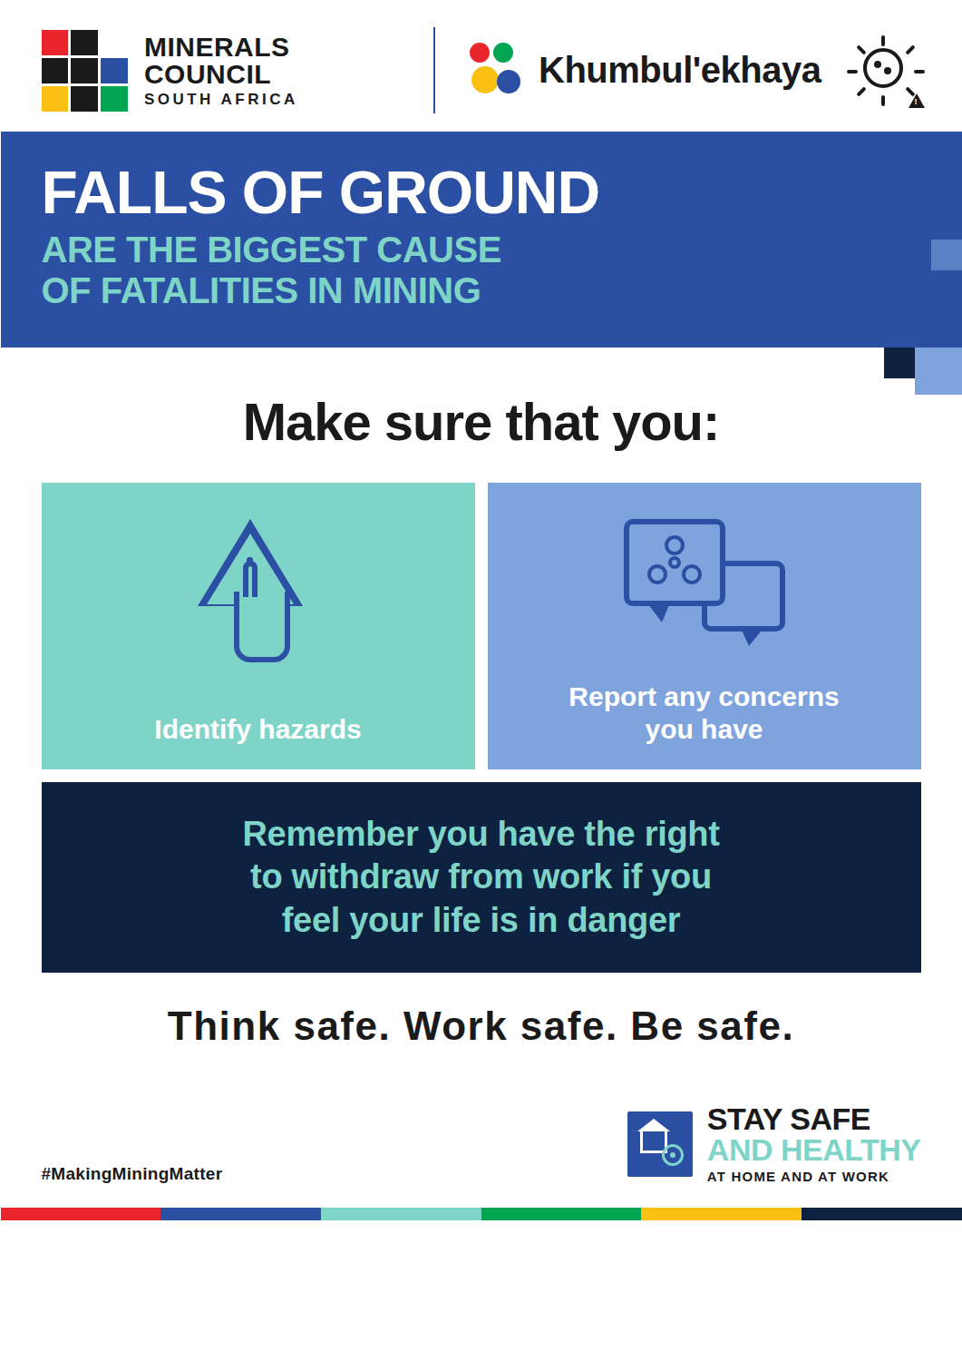MINERALS COUNCIL
SOUTH AFRICA
Khumbul'ekhaya
FALLS OF GROUND
ARE THE BIGGEST CAUSE
OF FATALITIES IN MINING
Make sure that you:
Identify hazards
Report any concerns
you have
Remember you have the right
to withdraw from work if you
feel your life is in danger
Think safe. Work safe. Be safe.
#MakingMiningMatter
STAY SAFE
AND HEALTHY
AT HOME AND AT WORK